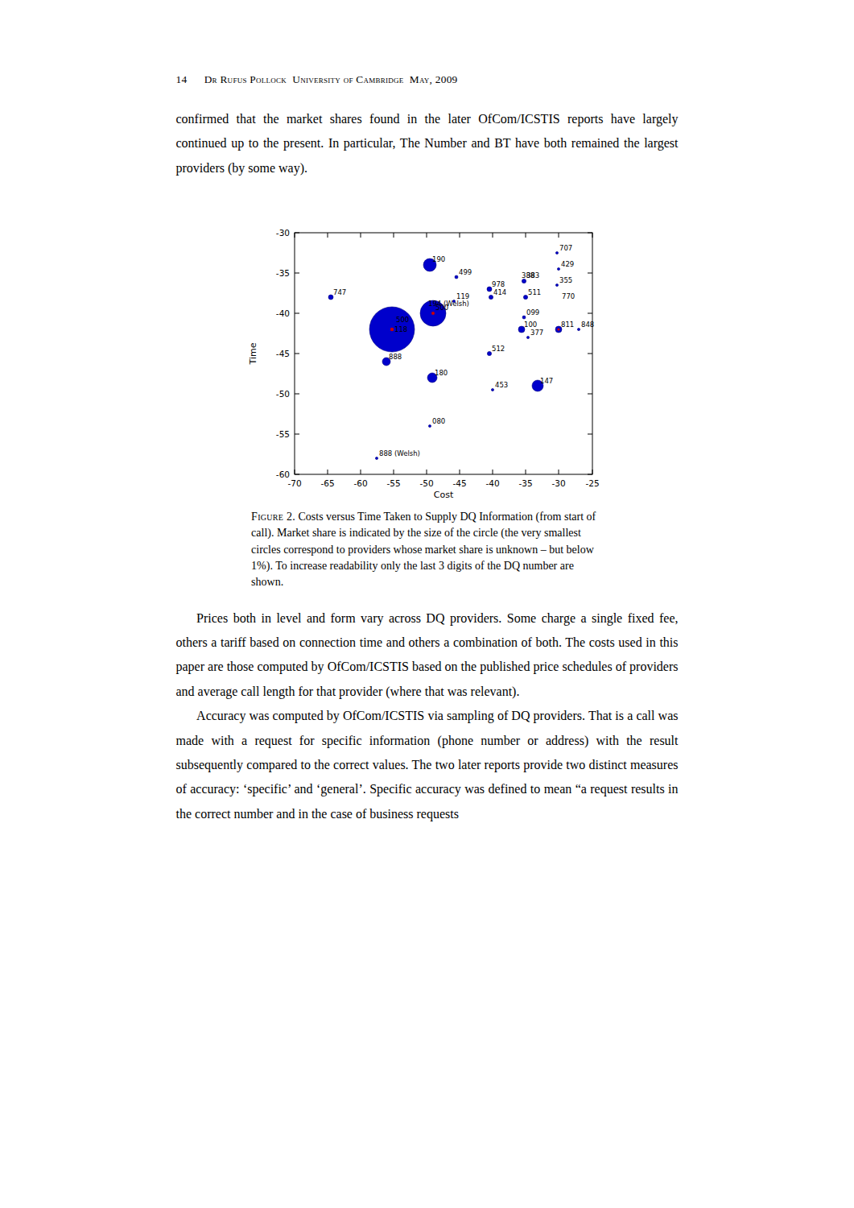14 Dr Rufus Pollock University of Cambridge May, 2009
confirmed that the market shares found in the later OfCom/ICSTIS reports have largely continued up to the present. In particular, The Number and BT have both remained the largest providers (by some way).
-30 -35 -40 -45 -50 -55 -60 -70 -65 -60 -55 -50 -45 -40 -35 -30 -25 Cost Time 118 500 500 194 (Welsh) 190 747 888 180 080 888 (Welsh) 499 119 978 414 512 453 388 383 511 099 100 377 147 707 429 355 770 811 848
Figure 2. Costs versus Time Taken to Supply DQ Information (from start of call). Market share is indicated by the size of the circle (the very smallest circles correspond to providers whose market share is unknown – but below 1%). To increase readability only the last 3 digits of the DQ number are shown.
Prices both in level and form vary across DQ providers. Some charge a single fixed fee, others a tariff based on connection time and others a combination of both. The costs used in this paper are those computed by OfCom/ICSTIS based on the published price schedules of providers and average call length for that provider (where that was relevant).
Accuracy was computed by OfCom/ICSTIS via sampling of DQ providers. That is a call was made with a request for specific information (phone number or address) with the result subsequently compared to the correct values. The two later reports provide two distinct measures of accuracy: ‘specific’ and ‘general’. Specific accuracy was defined to mean “a request results in the correct number and in the case of business requests